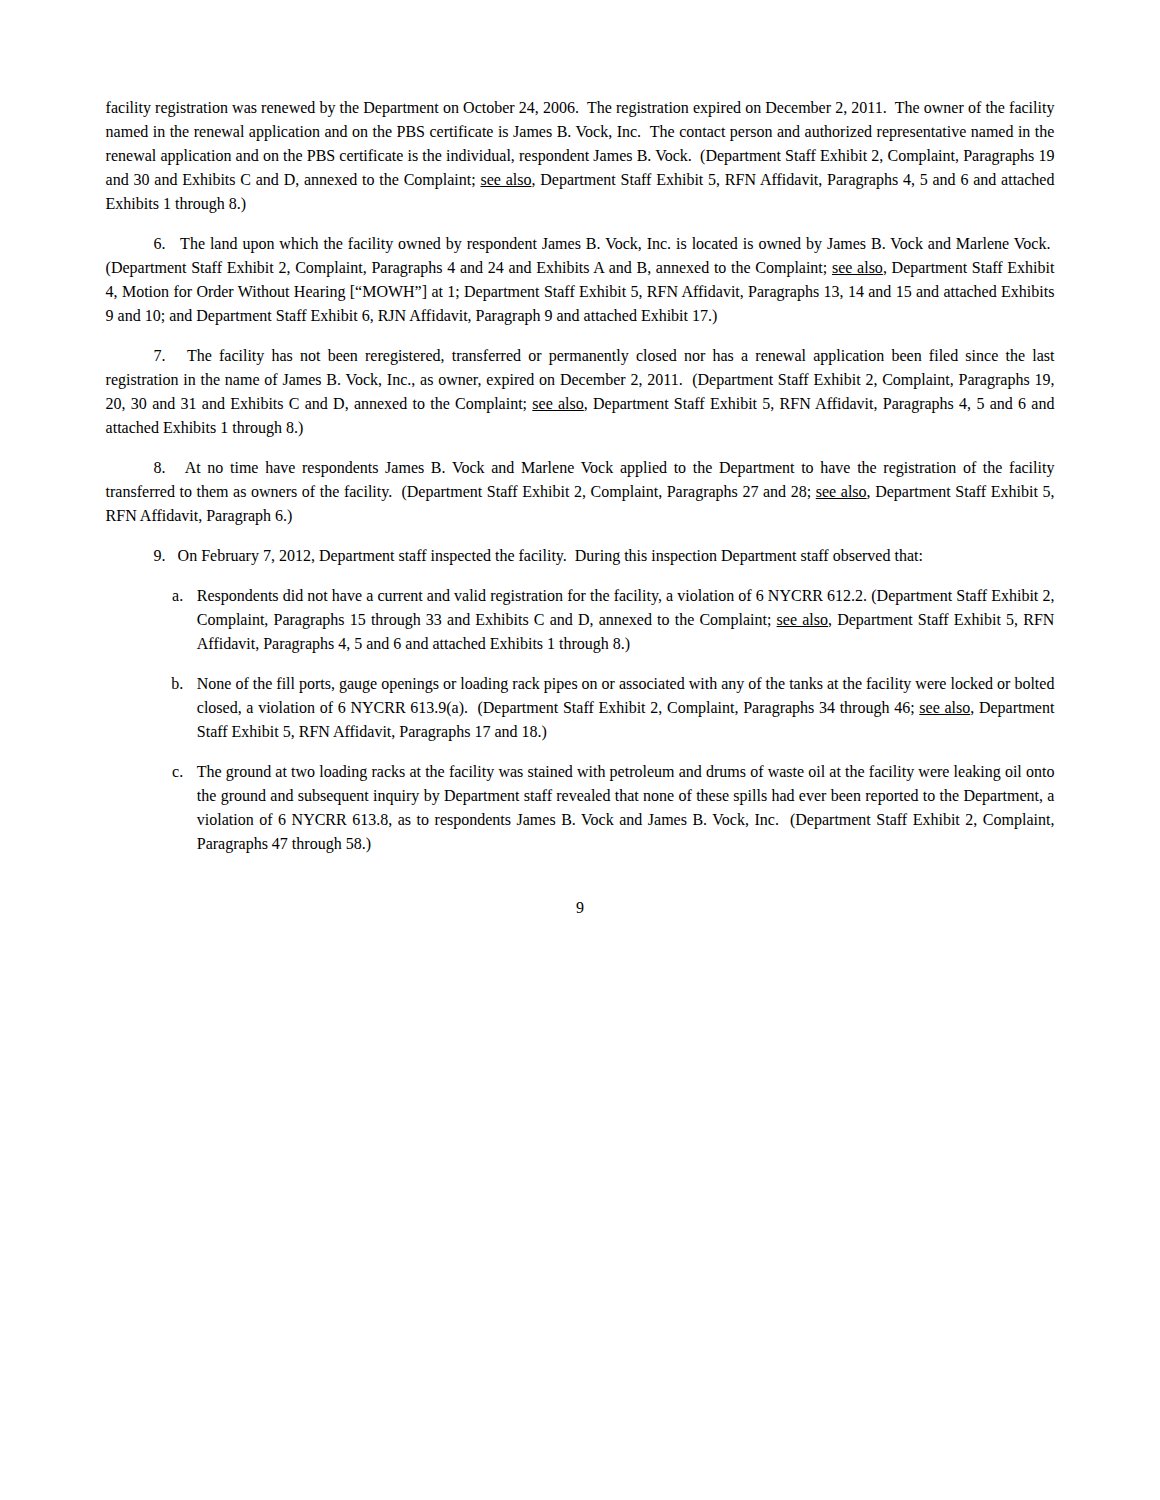facility registration was renewed by the Department on October 24, 2006. The registration expired on December 2, 2011. The owner of the facility named in the renewal application and on the PBS certificate is James B. Vock, Inc. The contact person and authorized representative named in the renewal application and on the PBS certificate is the individual, respondent James B. Vock. (Department Staff Exhibit 2, Complaint, Paragraphs 19 and 30 and Exhibits C and D, annexed to the Complaint; see also, Department Staff Exhibit 5, RFN Affidavit, Paragraphs 4, 5 and 6 and attached Exhibits 1 through 8.)
6. The land upon which the facility owned by respondent James B. Vock, Inc. is located is owned by James B. Vock and Marlene Vock. (Department Staff Exhibit 2, Complaint, Paragraphs 4 and 24 and Exhibits A and B, annexed to the Complaint; see also, Department Staff Exhibit 4, Motion for Order Without Hearing [“MOWH”] at 1; Department Staff Exhibit 5, RFN Affidavit, Paragraphs 13, 14 and 15 and attached Exhibits 9 and 10; and Department Staff Exhibit 6, RJN Affidavit, Paragraph 9 and attached Exhibit 17.)
7. The facility has not been reregistered, transferred or permanently closed nor has a renewal application been filed since the last registration in the name of James B. Vock, Inc., as owner, expired on December 2, 2011. (Department Staff Exhibit 2, Complaint, Paragraphs 19, 20, 30 and 31 and Exhibits C and D, annexed to the Complaint; see also, Department Staff Exhibit 5, RFN Affidavit, Paragraphs 4, 5 and 6 and attached Exhibits 1 through 8.)
8. At no time have respondents James B. Vock and Marlene Vock applied to the Department to have the registration of the facility transferred to them as owners of the facility. (Department Staff Exhibit 2, Complaint, Paragraphs 27 and 28; see also, Department Staff Exhibit 5, RFN Affidavit, Paragraph 6.)
9. On February 7, 2012, Department staff inspected the facility. During this inspection Department staff observed that:
Respondents did not have a current and valid registration for the facility, a violation of 6 NYCRR 612.2. (Department Staff Exhibit 2, Complaint, Paragraphs 15 through 33 and Exhibits C and D, annexed to the Complaint; see also, Department Staff Exhibit 5, RFN Affidavit, Paragraphs 4, 5 and 6 and attached Exhibits 1 through 8.)
None of the fill ports, gauge openings or loading rack pipes on or associated with any of the tanks at the facility were locked or bolted closed, a violation of 6 NYCRR 613.9(a). (Department Staff Exhibit 2, Complaint, Paragraphs 34 through 46; see also, Department Staff Exhibit 5, RFN Affidavit, Paragraphs 17 and 18.)
The ground at two loading racks at the facility was stained with petroleum and drums of waste oil at the facility were leaking oil onto the ground and subsequent inquiry by Department staff revealed that none of these spills had ever been reported to the Department, a violation of 6 NYCRR 613.8, as to respondents James B. Vock and James B. Vock, Inc. (Department Staff Exhibit 2, Complaint, Paragraphs 47 through 58.)
9